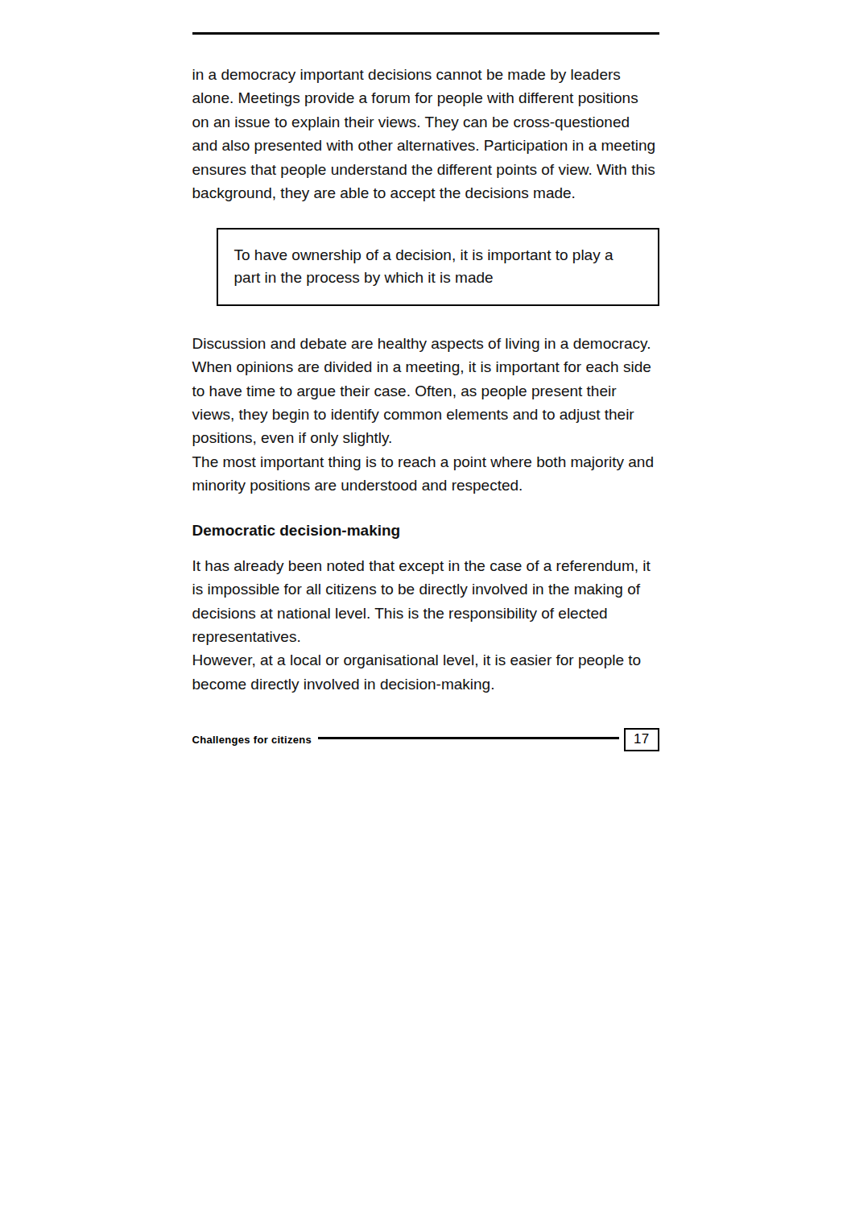in a democracy important decisions cannot be made by leaders alone. Meetings provide a forum for people with different positions on an issue to explain their views. They can be cross-questioned and also presented with other alternatives. Participation in a meeting ensures that people understand the different points of view. With this background, they are able to accept the decisions made.
To have ownership of a decision, it is important to play a part in the process by which it is made
Discussion and debate are healthy aspects of living in a democracy. When opinions are divided in a meeting, it is important for each side to have time to argue their case. Often, as people present their views, they begin to identify common elements and to adjust their positions, even if only slightly.
The most important thing is to reach a point where both majority and minority positions are understood and respected.
Democratic decision-making
It has already been noted that except in the case of a referendum, it is impossible for all citizens to be directly involved in the making of decisions at national level. This is the responsibility of elected representatives.
However, at a local or organisational level, it is easier for people to become directly involved in decision-making.
Challenges for citizens 17